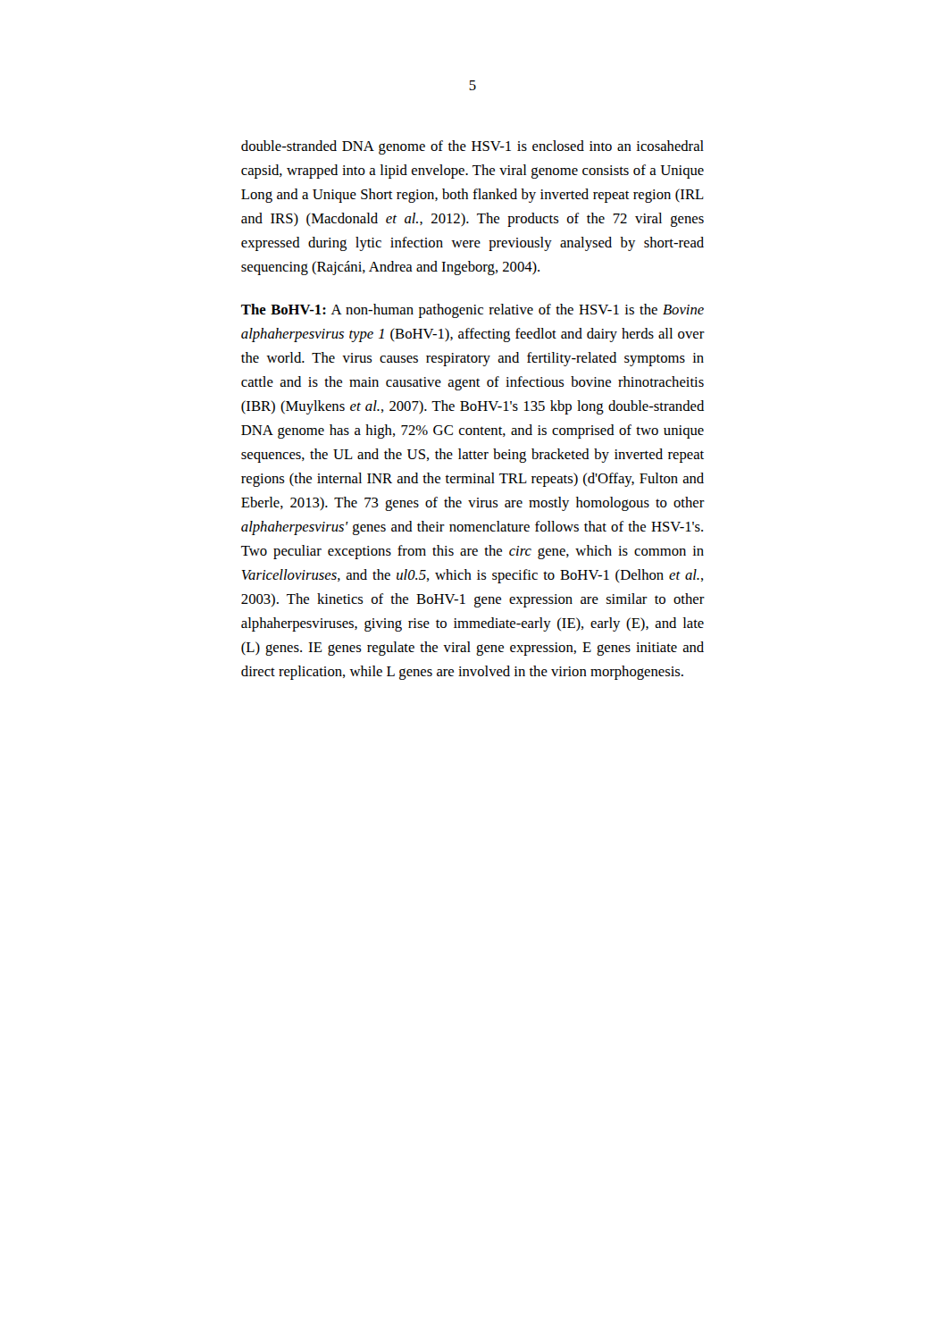5
double-stranded DNA genome of the HSV-1 is enclosed into an icosahedral capsid, wrapped into a lipid envelope. The viral genome consists of a Unique Long and a Unique Short region, both flanked by inverted repeat region (IRL and IRS) (Macdonald et al., 2012). The products of the 72 viral genes expressed during lytic infection were previously analysed by short-read sequencing (Rajcáni, Andrea and Ingeborg, 2004).
The BoHV-1: A non-human pathogenic relative of the HSV-1 is the Bovine alphaherpesvirus type 1 (BoHV-1), affecting feedlot and dairy herds all over the world. The virus causes respiratory and fertility-related symptoms in cattle and is the main causative agent of infectious bovine rhinotracheitis (IBR) (Muylkens et al., 2007). The BoHV-1's 135 kbp long double-stranded DNA genome has a high, 72% GC content, and is comprised of two unique sequences, the UL and the US, the latter being bracketed by inverted repeat regions (the internal INR and the terminal TRL repeats) (d'Offay, Fulton and Eberle, 2013). The 73 genes of the virus are mostly homologous to other alphaherpesvirus' genes and their nomenclature follows that of the HSV-1's. Two peculiar exceptions from this are the circ gene, which is common in Varicelloviruses, and the ul0.5, which is specific to BoHV-1 (Delhon et al., 2003). The kinetics of the BoHV-1 gene expression are similar to other alphaherpesviruses, giving rise to immediate-early (IE), early (E), and late (L) genes. IE genes regulate the viral gene expression, E genes initiate and direct replication, while L genes are involved in the virion morphogenesis.